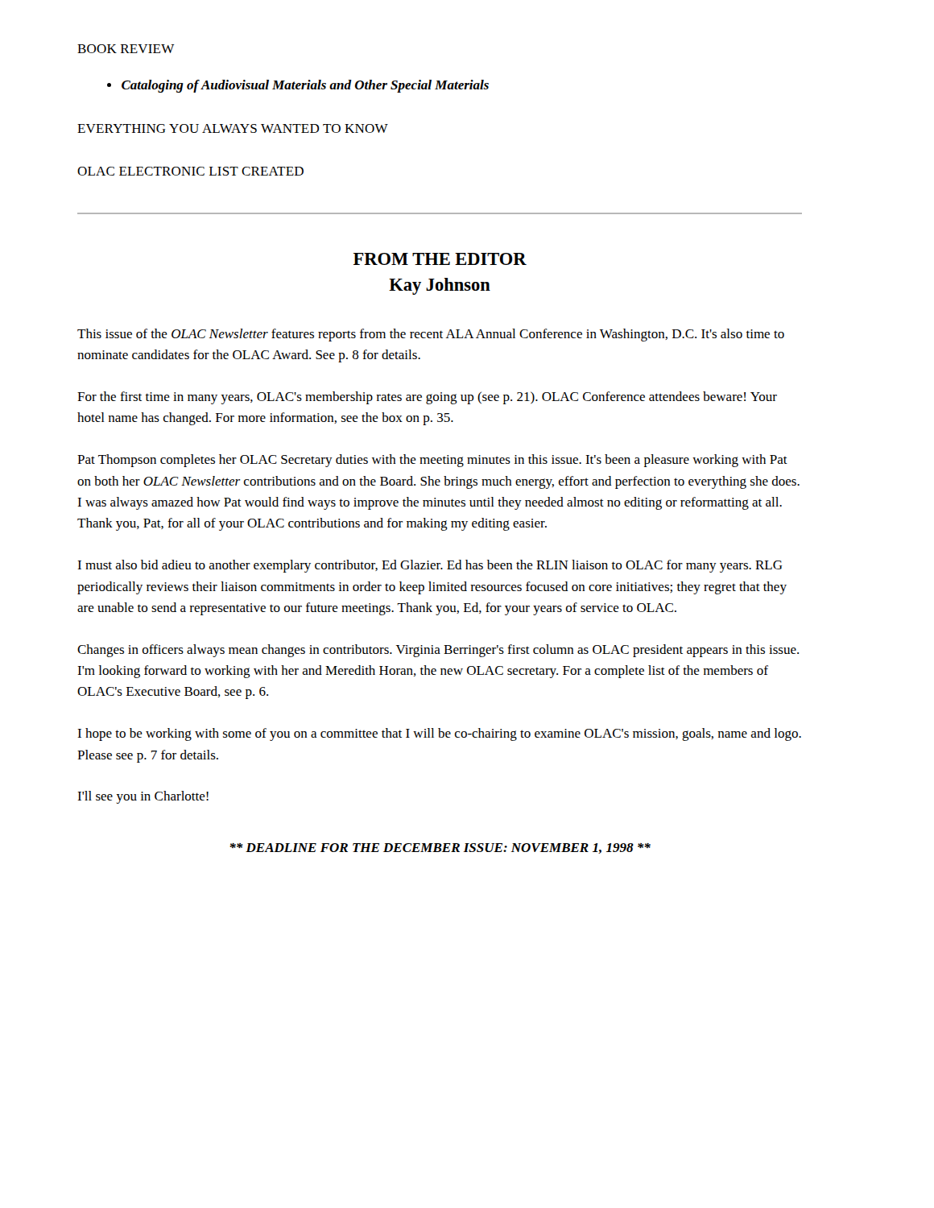BOOK REVIEW
Cataloging of Audiovisual Materials and Other Special Materials
EVERYTHING YOU ALWAYS WANTED TO KNOW
OLAC ELECTRONIC LIST CREATED
FROM THE EDITOR
Kay Johnson
This issue of the OLAC Newsletter features reports from the recent ALA Annual Conference in Washington, D.C. It's also time to nominate candidates for the OLAC Award. See p. 8 for details.
For the first time in many years, OLAC's membership rates are going up (see p. 21). OLAC Conference attendees beware! Your hotel name has changed. For more information, see the box on p. 35.
Pat Thompson completes her OLAC Secretary duties with the meeting minutes in this issue. It's been a pleasure working with Pat on both her OLAC Newsletter contributions and on the Board. She brings much energy, effort and perfection to everything she does. I was always amazed how Pat would find ways to improve the minutes until they needed almost no editing or reformatting at all. Thank you, Pat, for all of your OLAC contributions and for making my editing easier.
I must also bid adieu to another exemplary contributor, Ed Glazier. Ed has been the RLIN liaison to OLAC for many years. RLG periodically reviews their liaison commitments in order to keep limited resources focused on core initiatives; they regret that they are unable to send a representative to our future meetings. Thank you, Ed, for your years of service to OLAC.
Changes in officers always mean changes in contributors. Virginia Berringer's first column as OLAC president appears in this issue. I'm looking forward to working with her and Meredith Horan, the new OLAC secretary. For a complete list of the members of OLAC's Executive Board, see p. 6.
I hope to be working with some of you on a committee that I will be co-chairing to examine OLAC's mission, goals, name and logo. Please see p. 7 for details.
I'll see you in Charlotte!
** DEADLINE FOR THE DECEMBER ISSUE: NOVEMBER 1, 1998 **